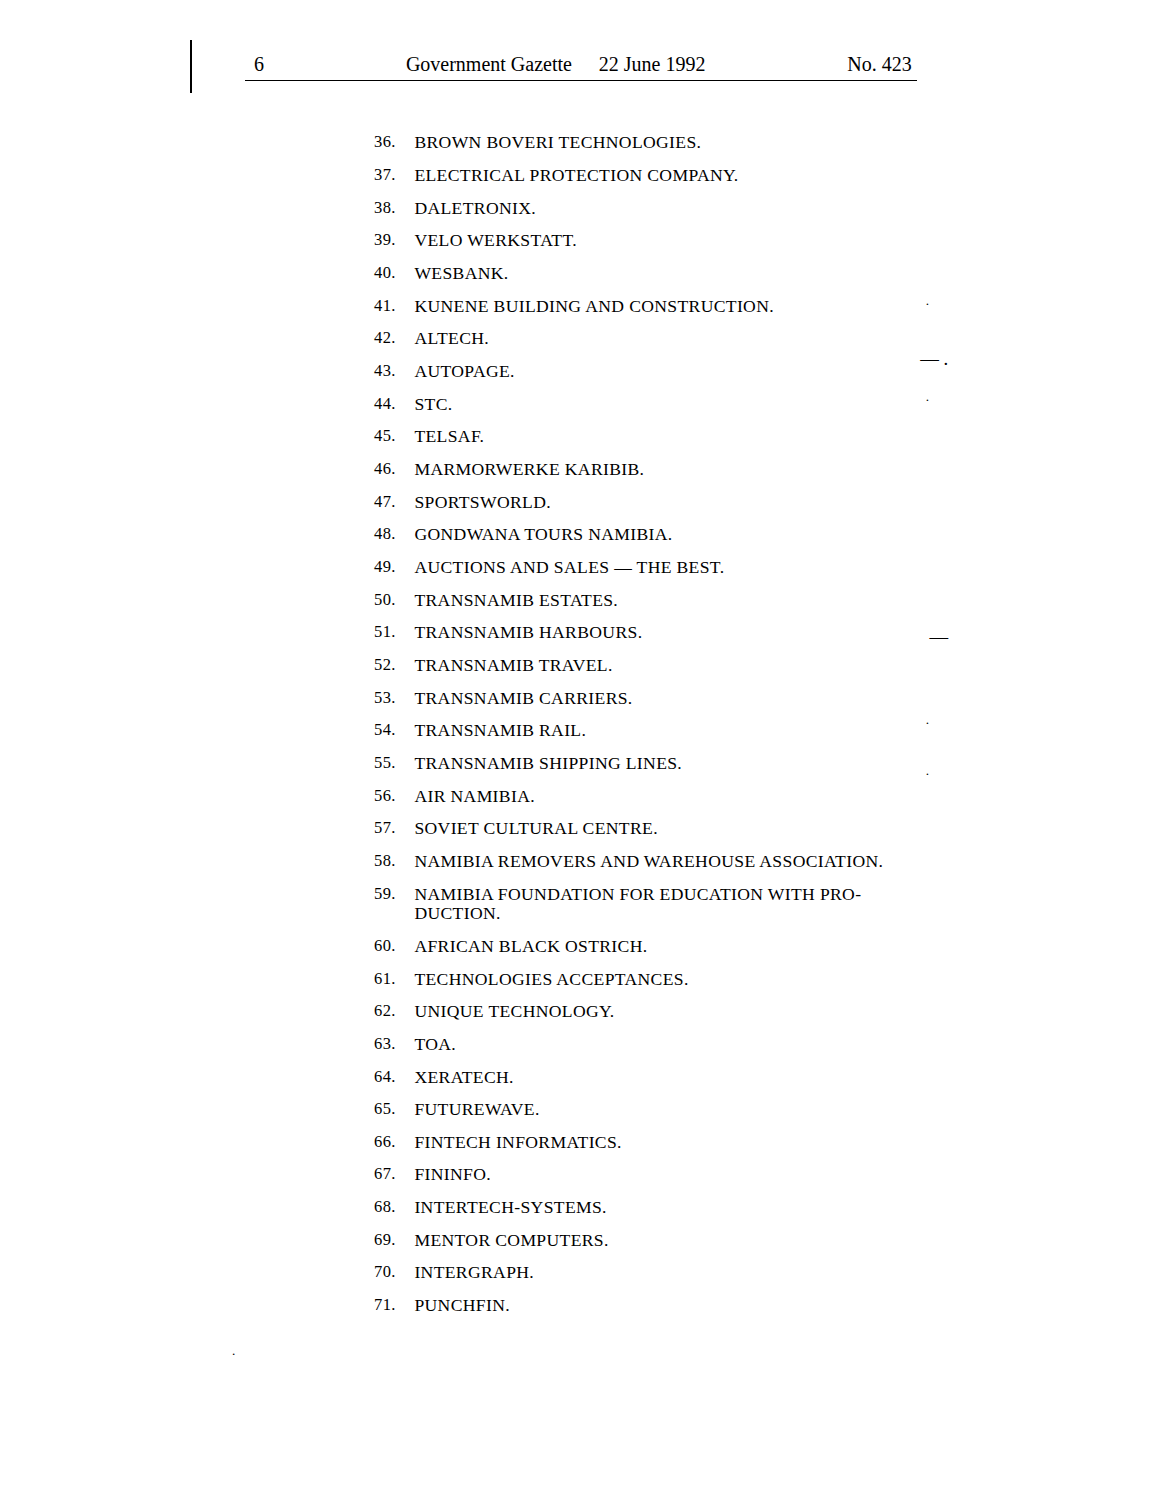6
Government Gazette 22 June 1992
No. 423
— . — . . . . .
36. BROWN BOVERI TECHNOLOGIES.
37. ELECTRICAL PROTECTION COMPANY.
38. DALETRONIX.
39. VELO WERKSTATT.
40. WESBANK.
41. KUNENE BUILDING AND CONSTRUCTION.
42. ALTECH.
43. AUTOPAGE.
44. STC.
45. TELSAF.
46. MARMORWERKE KARIBIB.
47. SPORTSWORLD.
48. GONDWANA TOURS NAMIBIA.
49. AUCTIONS AND SALES — THE BEST.
50. TRANSNAMIB ESTATES.
51. TRANSNAMIB HARBOURS.
52. TRANSNAMIB TRAVEL.
53. TRANSNAMIB CARRIERS.
54. TRANSNAMIB RAIL.
55. TRANSNAMIB SHIPPING LINES.
56. AIR NAMIBIA.
57. SOVIET CULTURAL CENTRE.
58. NAMIBIA REMOVERS AND WAREHOUSE ASSOCIATION.
59. NAMIBIA FOUNDATION FOR EDUCATION WITH PRO-DUCTION.
60. AFRICAN BLACK OSTRICH.
61. TECHNOLOGIES ACCEPTANCES.
62. UNIQUE TECHNOLOGY.
63. TOA.
64. XERATECH.
65. FUTUREWAVE.
66. FINTECH INFORMATICS.
67. FININFO.
68. INTERTECH-SYSTEMS.
69. MENTOR COMPUTERS.
70. INTERGRAPH.
71. PUNCHFIN.